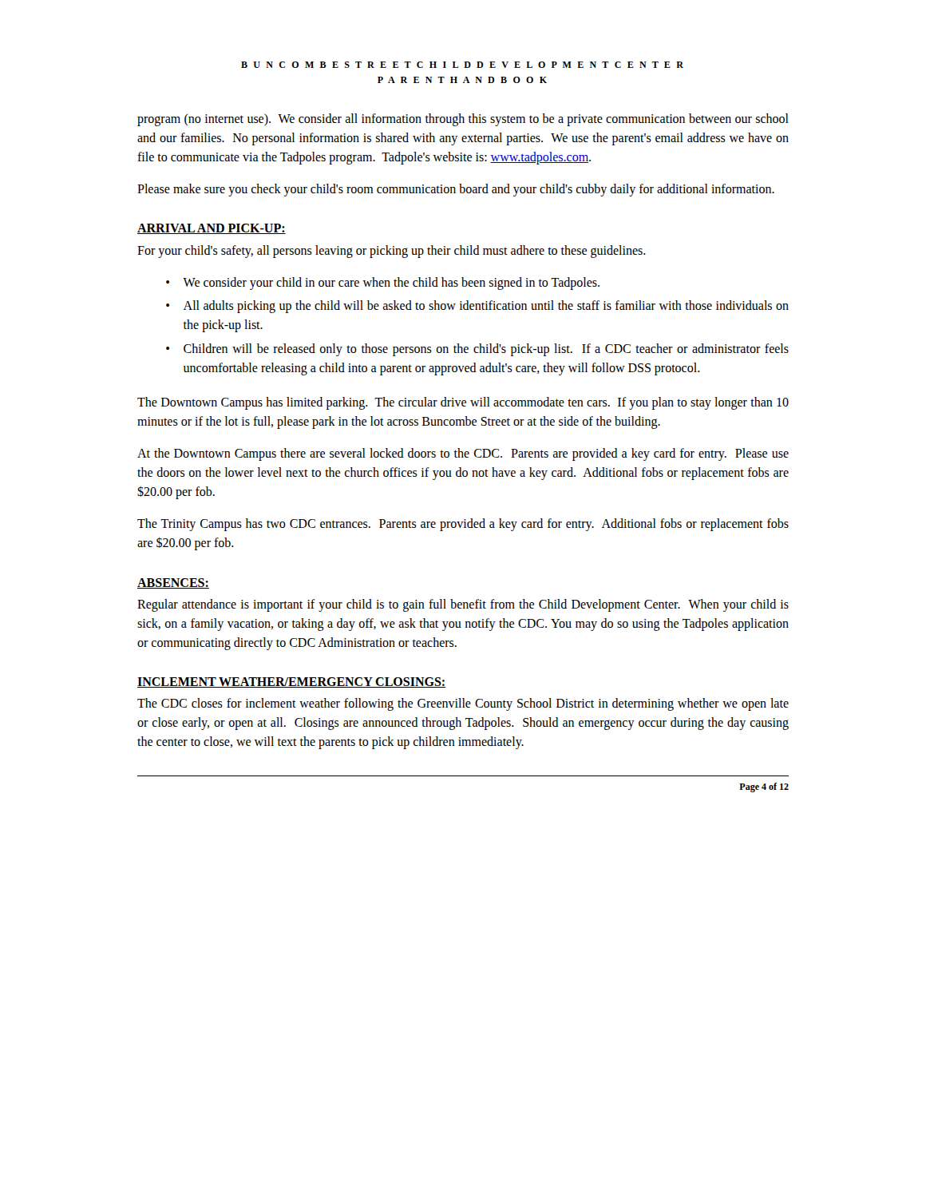B U N C O M B E S T R E E T C H I L D D E V E L O P M E N T C E N T E R
P A R E N T H A N D B O O K
program (no internet use). We consider all information through this system to be a private communication between our school and our families. No personal information is shared with any external parties. We use the parent's email address we have on file to communicate via the Tadpoles program. Tadpole's website is: www.tadpoles.com.
Please make sure you check your child's room communication board and your child's cubby daily for additional information.
Arrival and Pick-Up:
For your child's safety, all persons leaving or picking up their child must adhere to these guidelines.
We consider your child in our care when the child has been signed in to Tadpoles.
All adults picking up the child will be asked to show identification until the staff is familiar with those individuals on the pick-up list.
Children will be released only to those persons on the child's pick-up list. If a CDC teacher or administrator feels uncomfortable releasing a child into a parent or approved adult's care, they will follow DSS protocol.
The Downtown Campus has limited parking. The circular drive will accommodate ten cars. If you plan to stay longer than 10 minutes or if the lot is full, please park in the lot across Buncombe Street or at the side of the building.
At the Downtown Campus there are several locked doors to the CDC. Parents are provided a key card for entry. Please use the doors on the lower level next to the church offices if you do not have a key card. Additional fobs or replacement fobs are $20.00 per fob.
The Trinity Campus has two CDC entrances. Parents are provided a key card for entry. Additional fobs or replacement fobs are $20.00 per fob.
Absences:
Regular attendance is important if your child is to gain full benefit from the Child Development Center. When your child is sick, on a family vacation, or taking a day off, we ask that you notify the CDC. You may do so using the Tadpoles application or communicating directly to CDC Administration or teachers.
Inclement Weather/Emergency Closings:
The CDC closes for inclement weather following the Greenville County School District in determining whether we open late or close early, or open at all. Closings are announced through Tadpoles. Should an emergency occur during the day causing the center to close, we will text the parents to pick up children immediately.
Page 4 of 12